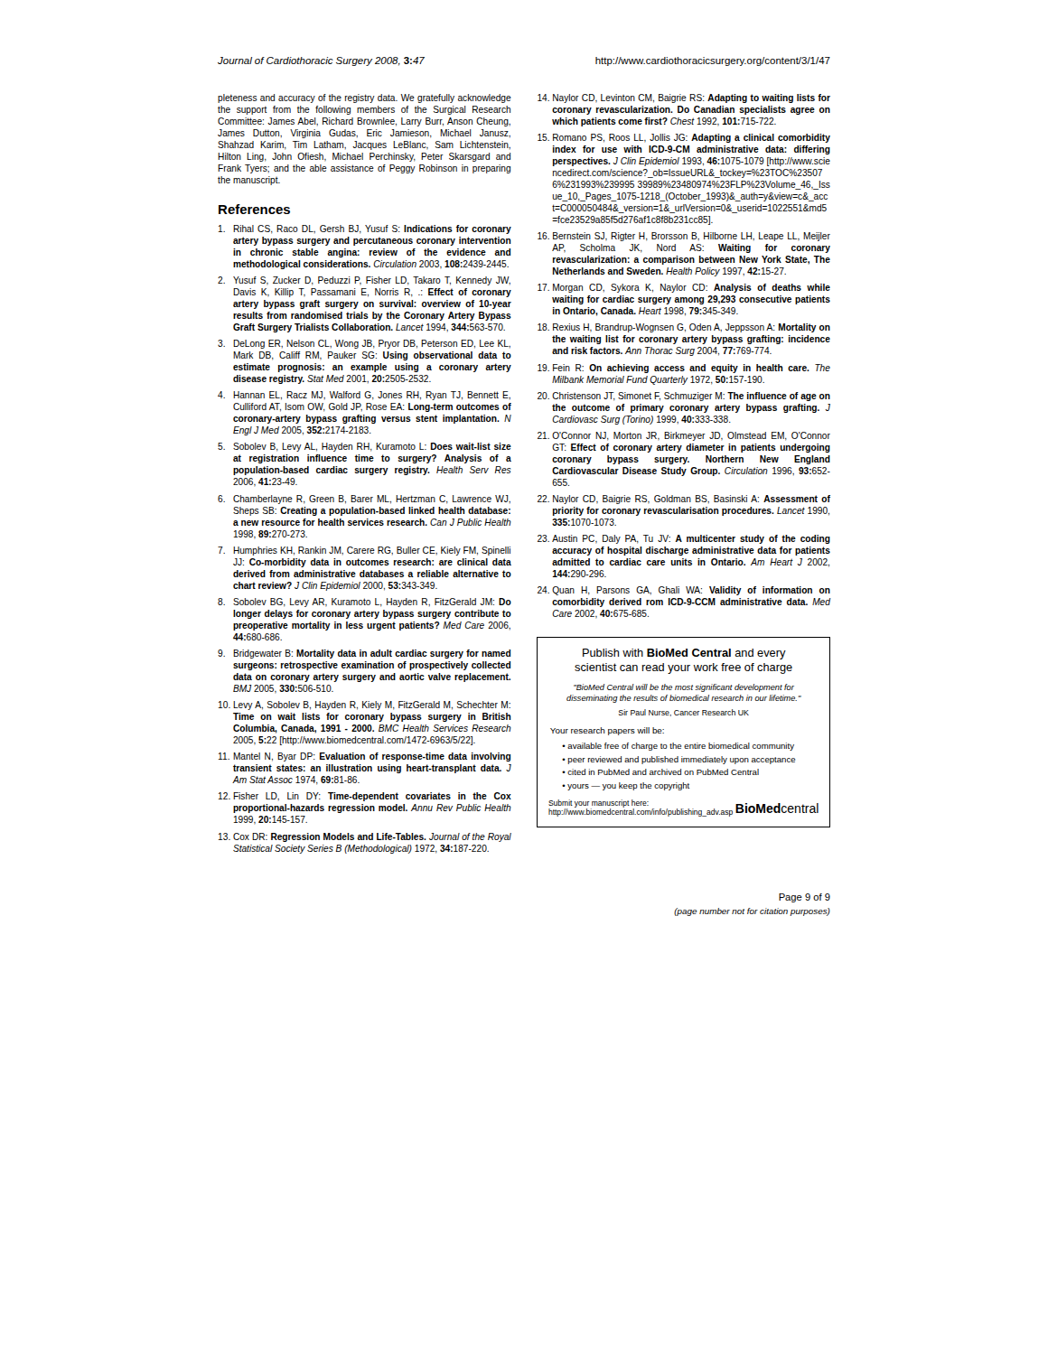Journal of Cardiothoracic Surgery 2008, 3: 47
http://www.cardiothoracicsurgery.org/content/3/1/47
pleteness and accuracy of the registry data. We gratefully acknowledge the support from the following members of the Surgical Research Committee: James Abel, Richard Brownlee, Larry Burr, Anson Cheung, James Dutton, Virginia Gudas, Eric Jamieson, Michael Janusz, Shahzad Karim, Tim Latham, Jacques LeBlanc, Sam Lichtenstein, Hilton Ling, John Ofiesh, Michael Perchinsky, Peter Skarsgard and Frank Tyers; and the able assistance of Peggy Robinson in preparing the manuscript.
References
Rihal CS, Raco DL, Gersh BJ, Yusuf S: Indications for coronary artery bypass surgery and percutaneous coronary intervention in chronic stable angina: review of the evidence and methodological considerations. Circulation 2003, 108: 2439-2445.
Yusuf S, Zucker D, Peduzzi P, Fisher LD, Takaro T, Kennedy JW, Davis K, Killip T, Passamani E, Norris R, .: Effect of coronary artery bypass graft surgery on survival: overview of 10-year results from randomised trials by the Coronary Artery Bypass Graft Surgery Trialists Collaboration. Lancet 1994, 344: 563-570.
DeLong ER, Nelson CL, Wong JB, Pryor DB, Peterson ED, Lee KL, Mark DB, Califf RM, Pauker SG: Using observational data to estimate prognosis: an example using a coronary artery disease registry. Stat Med 2001, 20: 2505-2532.
Hannan EL, Racz MJ, Walford G, Jones RH, Ryan TJ, Bennett E, Culliford AT, Isom OW, Gold JP, Rose EA: Long-term outcomes of coronary-artery bypass grafting versus stent implantation. N Engl J Med 2005, 352: 2174-2183.
Sobolev B, Levy AL, Hayden RH, Kuramoto L: Does wait-list size at registration influence time to surgery? Analysis of a population-based cardiac surgery registry. Health Serv Res 2006, 41: 23-49.
Chamberlayne R, Green B, Barer ML, Hertzman C, Lawrence WJ, Sheps SB: Creating a population-based linked health database: a new resource for health services research. Can J Public Health 1998, 89: 270-273.
Humphries KH, Rankin JM, Carere RG, Buller CE, Kiely FM, Spinelli JJ: Co-morbidity data in outcomes research: are clinical data derived from administrative databases a reliable alternative to chart review? J Clin Epidemiol 2000, 53: 343-349.
Sobolev BG, Levy AR, Kuramoto L, Hayden R, FitzGerald JM: Do longer delays for coronary artery bypass surgery contribute to preoperative mortality in less urgent patients? Med Care 2006, 44: 680-686.
Bridgewater B: Mortality data in adult cardiac surgery for named surgeons: retrospective examination of prospectively collected data on coronary artery surgery and aortic valve replacement. BMJ 2005, 330: 506-510.
Levy A, Sobolev B, Hayden R, Kiely M, FitzGerald M, Schechter M: Time on wait lists for coronary bypass surgery in British Columbia, Canada, 1991 - 2000. BMC Health Services Research 2005, 5: 22 [http://www.biomedcentral.com/1472-6963/5/22].
Mantel N, Byar DP: Evaluation of response-time data involving transient states: an illustration using heart-transplant data. J Am Stat Assoc 1974, 69: 81-86.
Fisher LD, Lin DY: Time-dependent covariates in the Cox proportional-hazards regression model. Annu Rev Public Health 1999, 20: 145-157.
Cox DR: Regression Models and Life-Tables. Journal of the Royal Statistical Society Series B (Methodological) 1972, 34: 187-220.
Naylor CD, Levinton CM, Baigrie RS: Adapting to waiting lists for coronary revascularization. Do Canadian specialists agree on which patients come first? Chest 1992, 101: 715-722.
Romano PS, Roos LL, Jollis JG: Adapting a clinical comorbidity index for use with ICD-9-CM administrative data: differing perspectives. J Clin Epidemiol 1993, 46: 1075-1079 [http://www.sciencedirect.com/science?_ob=IssueURL&_tockey=%23TOC%235076%231993%239995 39989%23480974%23FLP%23Volume_46,_Issue_10,_Pages_1075-1218_(October_1993)&_auth=y&view=c&_acct=C000050484&_version=1&_urlVersion=0&_userid=1022551&md5=fce23529a85f5d276af1c8f8b231cc85].
Bernstein SJ, Rigter H, Brorsson B, Hilborne LH, Leape LL, Meijler AP, Scholma JK, Nord AS: Waiting for coronary revascularization: a comparison between New York State, The Netherlands and Sweden. Health Policy 1997, 42: 15-27.
Morgan CD, Sykora K, Naylor CD: Analysis of deaths while waiting for cardiac surgery among 29,293 consecutive patients in Ontario, Canada. Heart 1998, 79: 345-349.
Rexius H, Brandrup-Wognsen G, Oden A, Jeppsson A: Mortality on the waiting list for coronary artery bypass grafting: incidence and risk factors. Ann Thorac Surg 2004, 77: 769-774.
Fein R: On achieving access and equity in health care. The Milbank Memorial Fund Quarterly 1972, 50: 157-190.
Christenson JT, Simonet F, Schmuziger M: The influence of age on the outcome of primary coronary artery bypass grafting. J Cardiovasc Surg (Torino) 1999, 40: 333-338.
O'Connor NJ, Morton JR, Birkmeyer JD, Olmstead EM, O'Connor GT: Effect of coronary artery diameter in patients undergoing coronary bypass surgery. Northern New England Cardiovascular Disease Study Group. Circulation 1996, 93: 652-655.
Naylor CD, Baigrie RS, Goldman BS, Basinski A: Assessment of priority for coronary revascularisation procedures. Lancet 1990, 335: 1070-1073.
Austin PC, Daly PA, Tu JV: A multicenter study of the coding accuracy of hospital discharge administrative data for patients admitted to cardiac care units in Ontario. Am Heart J 2002, 144: 290-296.
Quan H, Parsons GA, Ghali WA: Validity of information on comorbidity derived rom ICD-9-CCM administrative data. Med Care 2002, 40: 675-685.
Publish with Bio Med Central and every
scientist can read your work free of charge
"BioMed Central will be the most significant development for disseminating the results of biomedical research in our lifetime."
Sir Paul Nurse, Cancer Research UK
Your research papers will be:
available free of charge to the entire biomedical community
peer reviewed and published immediately upon acceptance
cited in PubMed and archived on PubMed Central
yours — you keep the copyright
Submit your manuscript here:
http://www.biomedcentral.com/info/publishing_adv.asp
Bio Medcentral
Page 9 of 9
(page number not for citation purposes)